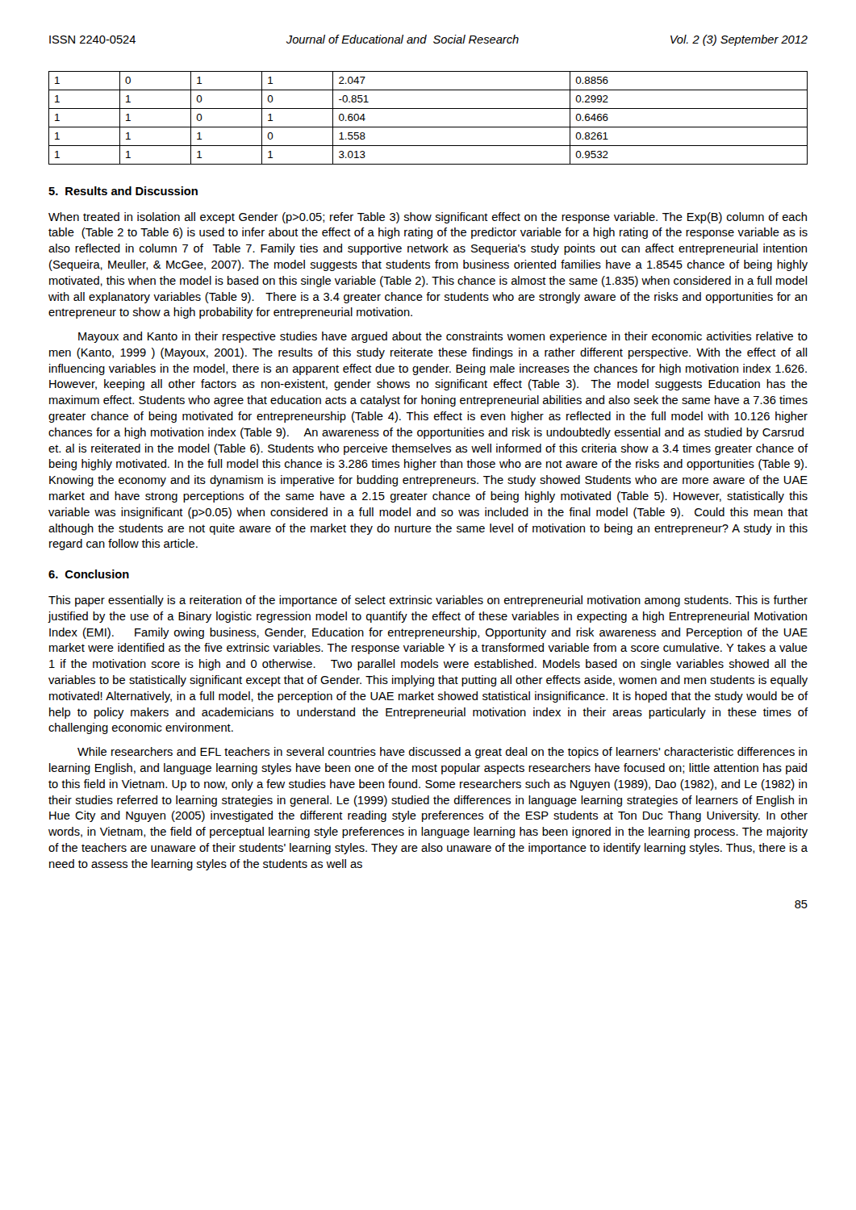ISSN 2240-0524 Journal of Educational and Social Research Vol. 2 (3) September 2012
| 1 | 0 | 1 | 1 | 2.047 | 0.8856 |
| 1 | 1 | 0 | 0 | -0.851 | 0.2992 |
| 1 | 1 | 0 | 1 | 0.604 | 0.6466 |
| 1 | 1 | 1 | 0 | 1.558 | 0.8261 |
| 1 | 1 | 1 | 1 | 3.013 | 0.9532 |
5. Results and Discussion
When treated in isolation all except Gender (p>0.05; refer Table 3) show significant effect on the response variable. The Exp(B) column of each table (Table 2 to Table 6) is used to infer about the effect of a high rating of the predictor variable for a high rating of the response variable as is also reflected in column 7 of Table 7. Family ties and supportive network as Sequeria's study points out can affect entrepreneurial intention (Sequeira, Meuller, & McGee, 2007). The model suggests that students from business oriented families have a 1.8545 chance of being highly motivated, this when the model is based on this single variable (Table 2). This chance is almost the same (1.835) when considered in a full model with all explanatory variables (Table 9). There is a 3.4 greater chance for students who are strongly aware of the risks and opportunities for an entrepreneur to show a high probability for entrepreneurial motivation.
Mayoux and Kanto in their respective studies have argued about the constraints women experience in their economic activities relative to men (Kanto, 1999 ) (Mayoux, 2001). The results of this study reiterate these findings in a rather different perspective. With the effect of all influencing variables in the model, there is an apparent effect due to gender. Being male increases the chances for high motivation index 1.626. However, keeping all other factors as non-existent, gender shows no significant effect (Table 3). The model suggests Education has the maximum effect. Students who agree that education acts a catalyst for honing entrepreneurial abilities and also seek the same have a 7.36 times greater chance of being motivated for entrepreneurship (Table 4). This effect is even higher as reflected in the full model with 10.126 higher chances for a high motivation index (Table 9). An awareness of the opportunities and risk is undoubtedly essential and as studied by Carsrud et. al is reiterated in the model (Table 6). Students who perceive themselves as well informed of this criteria show a 3.4 times greater chance of being highly motivated. In the full model this chance is 3.286 times higher than those who are not aware of the risks and opportunities (Table 9). Knowing the economy and its dynamism is imperative for budding entrepreneurs. The study showed Students who are more aware of the UAE market and have strong perceptions of the same have a 2.15 greater chance of being highly motivated (Table 5). However, statistically this variable was insignificant (p>0.05) when considered in a full model and so was included in the final model (Table 9). Could this mean that although the students are not quite aware of the market they do nurture the same level of motivation to being an entrepreneur? A study in this regard can follow this article.
6. Conclusion
This paper essentially is a reiteration of the importance of select extrinsic variables on entrepreneurial motivation among students. This is further justified by the use of a Binary logistic regression model to quantify the effect of these variables in expecting a high Entrepreneurial Motivation Index (EMI). Family owing business, Gender, Education for entrepreneurship, Opportunity and risk awareness and Perception of the UAE market were identified as the five extrinsic variables. The response variable Y is a transformed variable from a score cumulative. Y takes a value 1 if the motivation score is high and 0 otherwise. Two parallel models were established. Models based on single variables showed all the variables to be statistically significant except that of Gender. This implying that putting all other effects aside, women and men students is equally motivated! Alternatively, in a full model, the perception of the UAE market showed statistical insignificance. It is hoped that the study would be of help to policy makers and academicians to understand the Entrepreneurial motivation index in their areas particularly in these times of challenging economic environment.
While researchers and EFL teachers in several countries have discussed a great deal on the topics of learners' characteristic differences in learning English, and language learning styles have been one of the most popular aspects researchers have focused on; little attention has paid to this field in Vietnam. Up to now, only a few studies have been found. Some researchers such as Nguyen (1989), Dao (1982), and Le (1982) in their studies referred to learning strategies in general. Le (1999) studied the differences in language learning strategies of learners of English in Hue City and Nguyen (2005) investigated the different reading style preferences of the ESP students at Ton Duc Thang University. In other words, in Vietnam, the field of perceptual learning style preferences in language learning has been ignored in the learning process. The majority of the teachers are unaware of their students' learning styles. They are also unaware of the importance to identify learning styles. Thus, there is a need to assess the learning styles of the students as well as
85